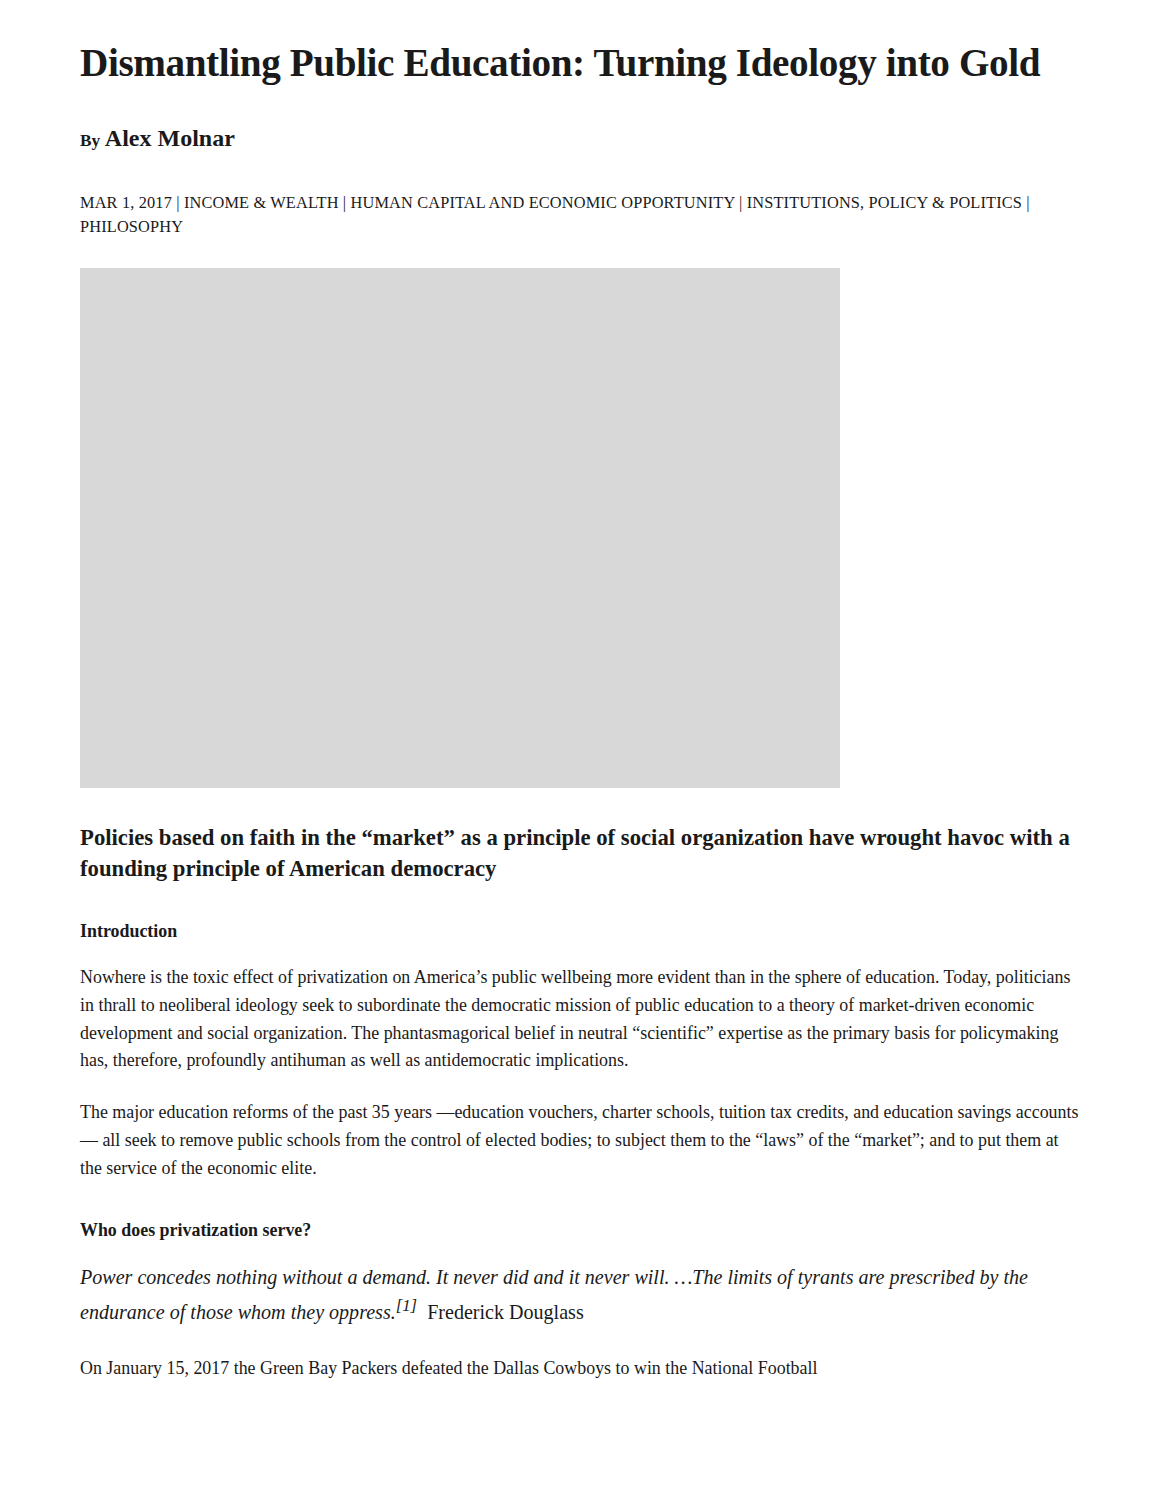Dismantling Public Education: Turning Ideology into Gold
By Alex Molnar
MAR 1, 2017 | INCOME & WEALTH | HUMAN CAPITAL AND ECONOMIC OPPORTUNITY | INSTITUTIONS, POLICY & POLITICS | PHILOSOPHY
Policies based on faith in the “market” as a principle of social organization have wrought havoc with a founding principle of American democracy
Introduction
Nowhere is the toxic effect of privatization on America’s public wellbeing more evident than in the sphere of education. Today, politicians in thrall to neoliberal ideology seek to subordinate the democratic mission of public education to a theory of market-driven economic development and social organization. The phantasmagorical belief in neutral “scientific” expertise as the primary basis for policymaking has, therefore, profoundly antihuman as well as antidemocratic implications.
The major education reforms of the past 35 years —education vouchers, charter schools, tuition tax credits, and education savings accounts — all seek to remove public schools from the control of elected bodies; to subject them to the “laws” of the “market”; and to put them at the service of the economic elite.
Who does privatization serve?
Power concedes nothing without a demand. It never did and it never will. …The limits of tyrants are prescribed by the endurance of those whom they oppress.[1] Frederick Douglass
On January 15, 2017 the Green Bay Packers defeated the Dallas Cowboys to win the National Football